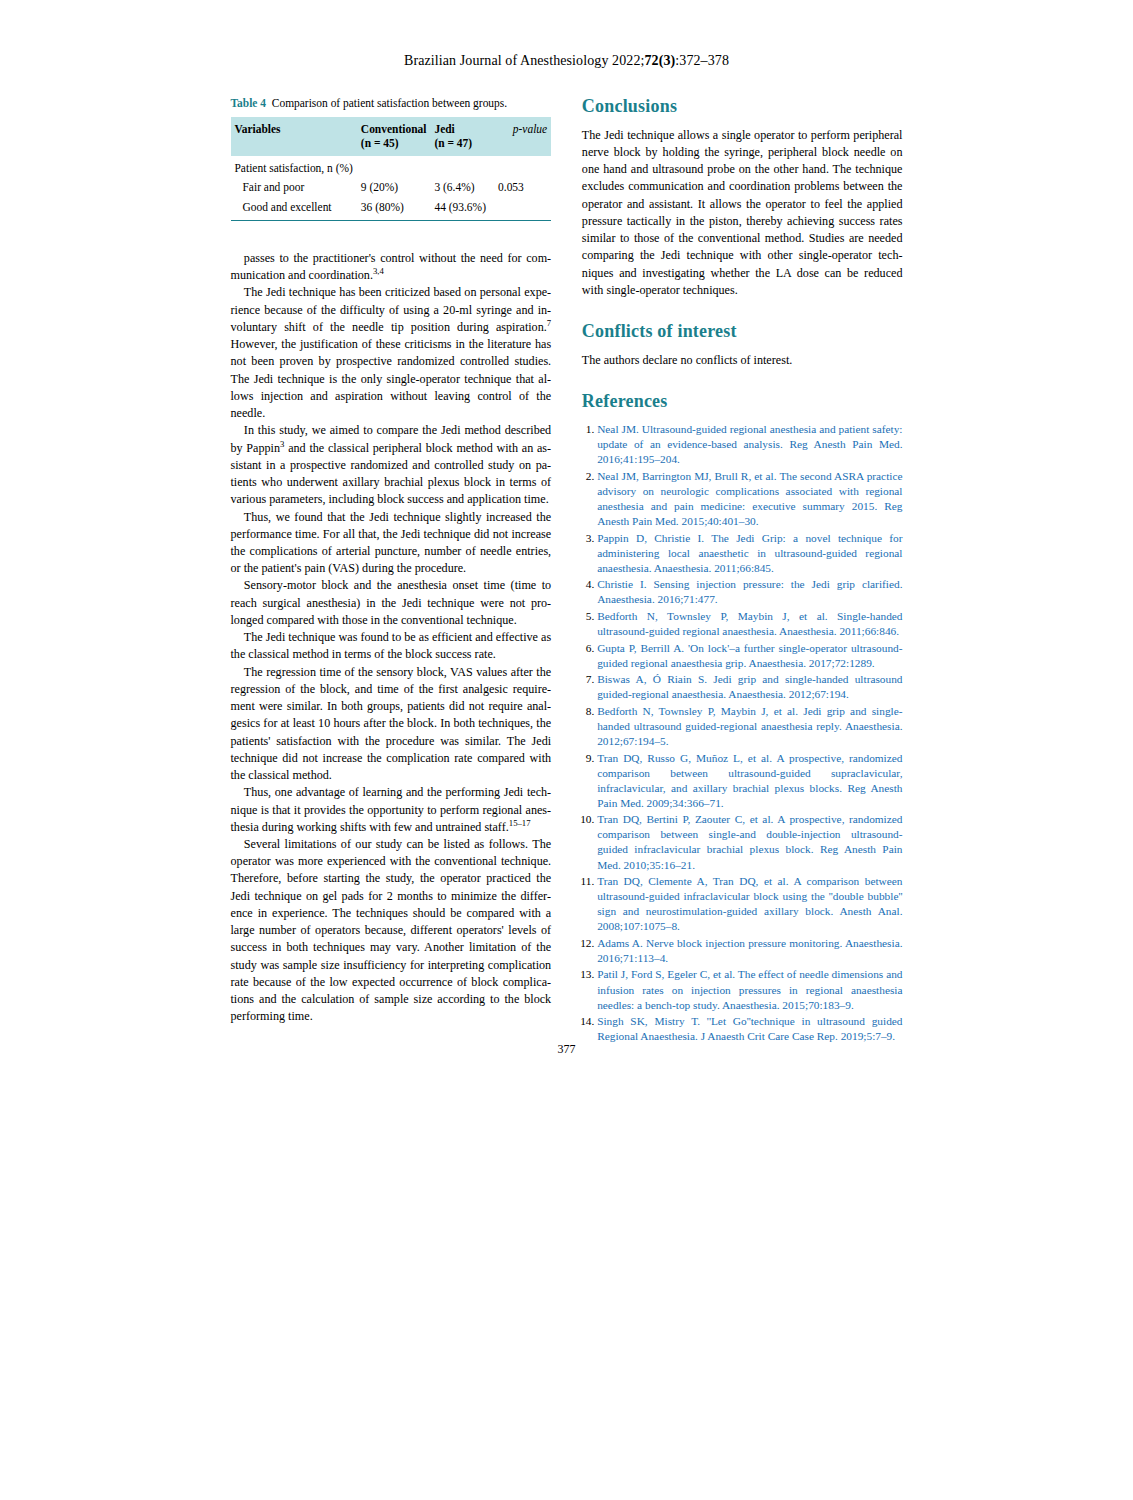Brazilian Journal of Anesthesiology 2022;72(3):372–378
Table 4 Comparison of patient satisfaction between groups.
| Variables | Conventional (n = 45) | Jedi (n = 47) | p-value |
| --- | --- | --- | --- |
| Patient satisfaction, n (%) |
| Fair and poor | 9 (20%) | 3 (6.4%) | 0.053 |
| Good and excellent | 36 (80%) | 44 (93.6%) | |
passes to the practitioner's control without the need for communication and coordination.3,4
The Jedi technique has been criticized based on personal experience because of the difficulty of using a 20-ml syringe and involuntary shift of the needle tip position during aspiration.7 However, the justification of these criticisms in the literature has not been proven by prospective randomized controlled studies. The Jedi technique is the only single-operator technique that allows injection and aspiration without leaving control of the needle.
In this study, we aimed to compare the Jedi method described by Pappin3 and the classical peripheral block method with an assistant in a prospective randomized and controlled study on patients who underwent axillary brachial plexus block in terms of various parameters, including block success and application time.
Thus, we found that the Jedi technique slightly increased the performance time. For all that, the Jedi technique did not increase the complications of arterial puncture, number of needle entries, or the patient's pain (VAS) during the procedure.
Sensory-motor block and the anesthesia onset time (time to reach surgical anesthesia) in the Jedi technique were not prolonged compared with those in the conventional technique.
The Jedi technique was found to be as efficient and effective as the classical method in terms of the block success rate.
The regression time of the sensory block, VAS values after the regression of the block, and time of the first analgesic requirement were similar. In both groups, patients did not require analgesics for at least 10 hours after the block. In both techniques, the patients' satisfaction with the procedure was similar. The Jedi technique did not increase the complication rate compared with the classical method.
Thus, one advantage of learning and the performing Jedi technique is that it provides the opportunity to perform regional anesthesia during working shifts with few and untrained staff.15–17
Several limitations of our study can be listed as follows. The operator was more experienced with the conventional technique. Therefore, before starting the study, the operator practiced the Jedi technique on gel pads for 2 months to minimize the difference in experience. The techniques should be compared with a large number of operators because, different operators' levels of success in both techniques may vary. Another limitation of the study was sample size insufficiency for interpreting complication rate because of the low expected occurrence of block complications and the calculation of sample size according to the block performing time.
Conclusions
The Jedi technique allows a single operator to perform peripheral nerve block by holding the syringe, peripheral block needle on one hand and ultrasound probe on the other hand. The technique excludes communication and coordination problems between the operator and assistant. It allows the operator to feel the applied pressure tactically in the piston, thereby achieving success rates similar to those of the conventional method. Studies are needed comparing the Jedi technique with other single-operator techniques and investigating whether the LA dose can be reduced with single-operator techniques.
Conflicts of interest
The authors declare no conflicts of interest.
References
Neal JM. Ultrasound-guided regional anesthesia and patient safety: update of an evidence-based analysis. Reg Anesth Pain Med. 2016;41:195–204.
Neal JM, Barrington MJ, Brull R, et al. The second ASRA practice advisory on neurologic complications associated with regional anesthesia and pain medicine: executive summary 2015. Reg Anesth Pain Med. 2015;40:401–30.
Pappin D, Christie I. The Jedi Grip: a novel technique for administering local anaesthetic in ultrasound-guided regional anaesthesia. Anaesthesia. 2011;66:845.
Christie I. Sensing injection pressure: the Jedi grip clarified. Anaesthesia. 2016;71:477.
Bedforth N, Townsley P, Maybin J, et al. Single-handed ultrasound-guided regional anaesthesia. Anaesthesia. 2011;66:846.
Gupta P, Berrill A. 'On lock'–a further single-operator ultrasound-guided regional anaesthesia grip. Anaesthesia. 2017;72:1289.
Biswas A, Ó Riain S. Jedi grip and single-handed ultrasound guided-regional anaesthesia. Anaesthesia. 2012;67:194.
Bedforth N, Townsley P, Maybin J, et al. Jedi grip and single-handed ultrasound guided-regional anaesthesia reply. Anaesthesia. 2012;67:194–5.
Tran DQ, Russo G, Muñoz L, et al. A prospective, randomized comparison between ultrasound-guided supraclavicular, infraclavicular, and axillary brachial plexus blocks. Reg Anesth Pain Med. 2009;34:366–71.
Tran DQ, Bertini P, Zaouter C, et al. A prospective, randomized comparison between single-and double-injection ultrasound-guided infraclavicular brachial plexus block. Reg Anesth Pain Med. 2010;35:16–21.
Tran DQ, Clemente A, Tran DQ, et al. A comparison between ultrasound-guided infraclavicular block using the ''double bubble'' sign and neurostimulation-guided axillary block. Anesth Anal. 2008;107:1075–8.
Adams A. Nerve block injection pressure monitoring. Anaesthesia. 2016;71:113–4.
Patil J, Ford S, Egeler C, et al. The effect of needle dimensions and infusion rates on injection pressures in regional anaesthesia needles: a bench-top study. Anaesthesia. 2015;70:183–9.
Singh SK, Mistry T. ''Let Go''technique in ultrasound guided Regional Anaesthesia. J Anaesth Crit Care Case Rep. 2019;5:7–9.
377